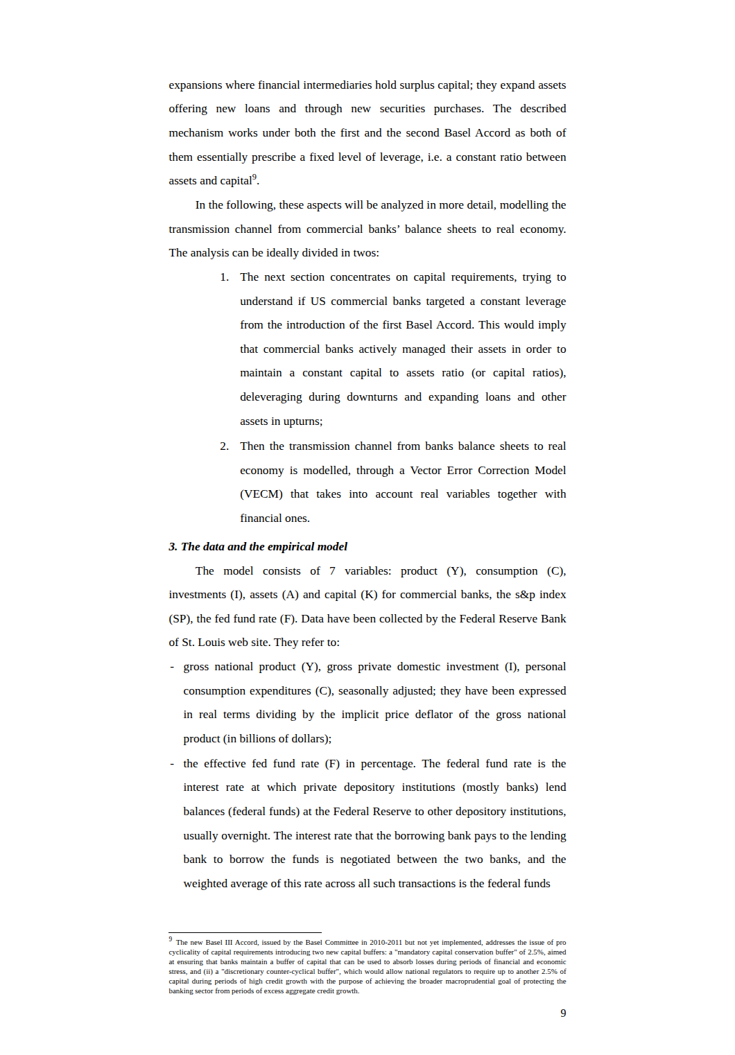expansions where financial intermediaries hold surplus capital; they expand assets offering new loans and through new securities purchases. The described mechanism works under both the first and the second Basel Accord as both of them essentially prescribe a fixed level of leverage, i.e. a constant ratio between assets and capital9.
In the following, these aspects will be analyzed in more detail, modelling the transmission channel from commercial banks’ balance sheets to real economy. The analysis can be ideally divided in twos:
The next section concentrates on capital requirements, trying to understand if US commercial banks targeted a constant leverage from the introduction of the first Basel Accord. This would imply that commercial banks actively managed their assets in order to maintain a constant capital to assets ratio (or capital ratios), deleveraging during downturns and expanding loans and other assets in upturns;
Then the transmission channel from banks balance sheets to real economy is modelled, through a Vector Error Correction Model (VECM) that takes into account real variables together with financial ones.
3. The data and the empirical model
The model consists of 7 variables: product (Y), consumption (C), investments (I), assets (A) and capital (K) for commercial banks, the s&p index (SP), the fed fund rate (F). Data have been collected by the Federal Reserve Bank of St. Louis web site. They refer to:
gross national product (Y), gross private domestic investment (I), personal consumption expenditures (C), seasonally adjusted; they have been expressed in real terms dividing by the implicit price deflator of the gross national product (in billions of dollars);
the effective fed fund rate (F) in percentage. The federal fund rate is the interest rate at which private depository institutions (mostly banks) lend balances (federal funds) at the Federal Reserve to other depository institutions, usually overnight. The interest rate that the borrowing bank pays to the lending bank to borrow the funds is negotiated between the two banks, and the weighted average of this rate across all such transactions is the federal funds
9 The new Basel III Accord, issued by the Basel Committee in 2010-2011 but not yet implemented, addresses the issue of pro cyclicality of capital requirements introducing two new capital buffers: a "mandatory capital conservation buffer" of 2.5%, aimed at ensuring that banks maintain a buffer of capital that can be used to absorb losses during periods of financial and economic stress, and (ii) a "discretionary counter-cyclical buffer", which would allow national regulators to require up to another 2.5% of capital during periods of high credit growth with the purpose of achieving the broader macroprudential goal of protecting the banking sector from periods of excess aggregate credit growth.
9